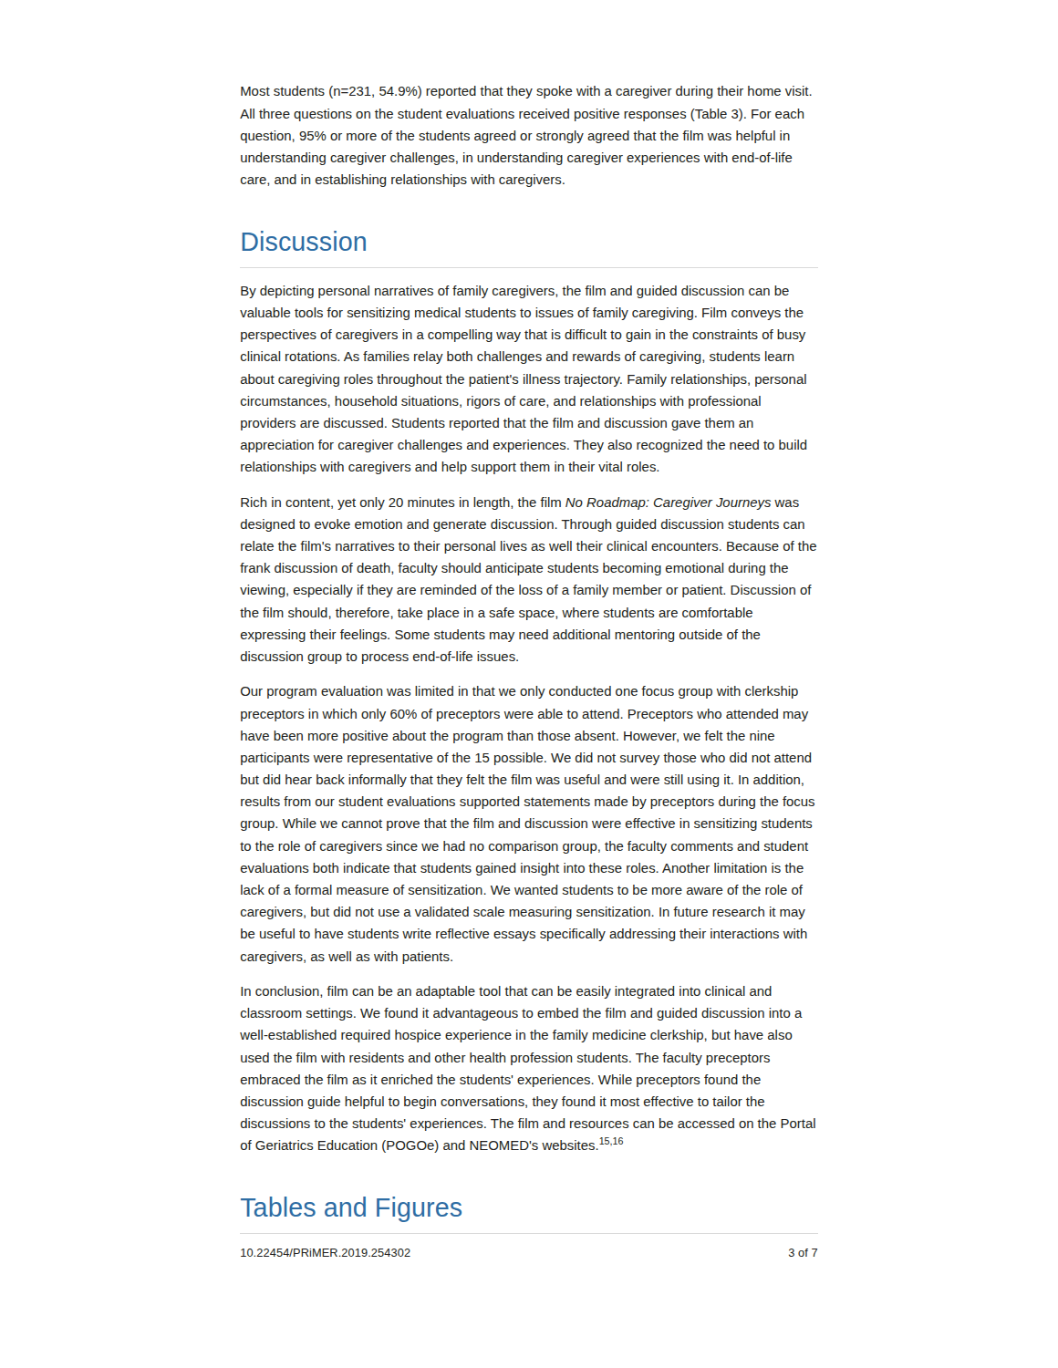Most students (n=231, 54.9%) reported that they spoke with a caregiver during their home visit. All three questions on the student evaluations received positive responses (Table 3). For each question, 95% or more of the students agreed or strongly agreed that the film was helpful in understanding caregiver challenges, in understanding caregiver experiences with end-of-life care, and in establishing relationships with caregivers.
Discussion
By depicting personal narratives of family caregivers, the film and guided discussion can be valuable tools for sensitizing medical students to issues of family caregiving. Film conveys the perspectives of caregivers in a compelling way that is difficult to gain in the constraints of busy clinical rotations. As families relay both challenges and rewards of caregiving, students learn about caregiving roles throughout the patient's illness trajectory. Family relationships, personal circumstances, household situations, rigors of care, and relationships with professional providers are discussed. Students reported that the film and discussion gave them an appreciation for caregiver challenges and experiences. They also recognized the need to build relationships with caregivers and help support them in their vital roles.
Rich in content, yet only 20 minutes in length, the film No Roadmap: Caregiver Journeys was designed to evoke emotion and generate discussion. Through guided discussion students can relate the film's narratives to their personal lives as well their clinical encounters. Because of the frank discussion of death, faculty should anticipate students becoming emotional during the viewing, especially if they are reminded of the loss of a family member or patient. Discussion of the film should, therefore, take place in a safe space, where students are comfortable expressing their feelings. Some students may need additional mentoring outside of the discussion group to process end-of-life issues.
Our program evaluation was limited in that we only conducted one focus group with clerkship preceptors in which only 60% of preceptors were able to attend. Preceptors who attended may have been more positive about the program than those absent. However, we felt the nine participants were representative of the 15 possible. We did not survey those who did not attend but did hear back informally that they felt the film was useful and were still using it. In addition, results from our student evaluations supported statements made by preceptors during the focus group. While we cannot prove that the film and discussion were effective in sensitizing students to the role of caregivers since we had no comparison group, the faculty comments and student evaluations both indicate that students gained insight into these roles. Another limitation is the lack of a formal measure of sensitization. We wanted students to be more aware of the role of caregivers, but did not use a validated scale measuring sensitization. In future research it may be useful to have students write reflective essays specifically addressing their interactions with caregivers, as well as with patients.
In conclusion, film can be an adaptable tool that can be easily integrated into clinical and classroom settings. We found it advantageous to embed the film and guided discussion into a well-established required hospice experience in the family medicine clerkship, but have also used the film with residents and other health profession students. The faculty preceptors embraced the film as it enriched the students' experiences. While preceptors found the discussion guide helpful to begin conversations, they found it most effective to tailor the discussions to the students' experiences. The film and resources can be accessed on the Portal of Geriatrics Education (POGOe) and NEOMED's websites.15,16
Tables and Figures
10.22454/PRiMER.2019.254302 3 of 7